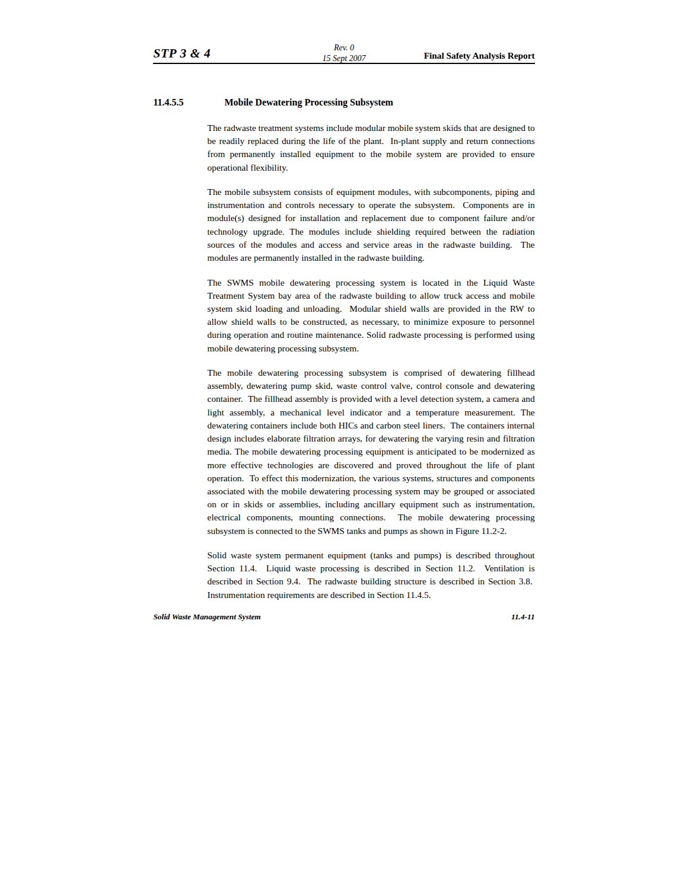Rev. 0
15 Sept 2007
STP 3 & 4
Final Safety Analysis Report
11.4.5.5 Mobile Dewatering Processing Subsystem
The radwaste treatment systems include modular mobile system skids that are designed to be readily replaced during the life of the plant. In-plant supply and return connections from permanently installed equipment to the mobile system are provided to ensure operational flexibility.
The mobile subsystem consists of equipment modules, with subcomponents, piping and instrumentation and controls necessary to operate the subsystem. Components are in module(s) designed for installation and replacement due to component failure and/or technology upgrade. The modules include shielding required between the radiation sources of the modules and access and service areas in the radwaste building. The modules are permanently installed in the radwaste building.
The SWMS mobile dewatering processing system is located in the Liquid Waste Treatment System bay area of the radwaste building to allow truck access and mobile system skid loading and unloading. Modular shield walls are provided in the RW to allow shield walls to be constructed, as necessary, to minimize exposure to personnel during operation and routine maintenance. Solid radwaste processing is performed using mobile dewatering processing subsystem.
The mobile dewatering processing subsystem is comprised of dewatering fillhead assembly, dewatering pump skid, waste control valve, control console and dewatering container. The fillhead assembly is provided with a level detection system, a camera and light assembly, a mechanical level indicator and a temperature measurement. The dewatering containers include both HICs and carbon steel liners. The containers internal design includes elaborate filtration arrays, for dewatering the varying resin and filtration media. The mobile dewatering processing equipment is anticipated to be modernized as more effective technologies are discovered and proved throughout the life of plant operation. To effect this modernization, the various systems, structures and components associated with the mobile dewatering processing system may be grouped or associated on or in skids or assemblies, including ancillary equipment such as instrumentation, electrical components, mounting connections. The mobile dewatering processing subsystem is connected to the SWMS tanks and pumps as shown in Figure 11.2-2.
Solid waste system permanent equipment (tanks and pumps) is described throughout Section 11.4. Liquid waste processing is described in Section 11.2. Ventilation is described in Section 9.4. The radwaste building structure is described in Section 3.8. Instrumentation requirements are described in Section 11.4.5.
Solid Waste Management System
11.4-11